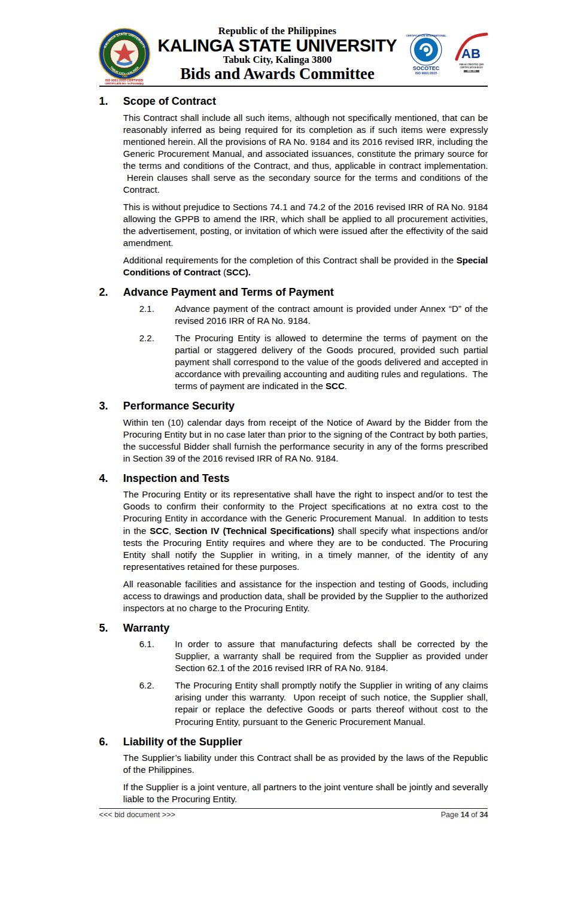KALINGA STATE UNIVERSITY TABUK CITY • KALINGA 1988
ISO 9001:2015 CERTIFIED
CERTIFICATE NO: SCP00084AQ
Republic of the Philippines
KALINGA STATE UNIVERSITY
Tabuk City, Kalinga 3800
Bids and Awards Committee
CERTIFICATION INTERNATIONAL SOCOTEC ISO 9001:2015 AB PAB ACCREDITED QMS CERTIFICATION BODY MSA - 005
1.
Scope of Contract
This Contract shall include all such items, although not specifically mentioned, that can be reasonably inferred as being required for its completion as if such items were expressly mentioned herein. All the provisions of RA No. 9184 and its 2016 revised IRR, including the Generic Procurement Manual, and associated issuances, constitute the primary source for the terms and conditions of the Contract, and thus, applicable in contract implementation. Herein clauses shall serve as the secondary source for the terms and conditions of the Contract.
This is without prejudice to Sections 74.1 and 74.2 of the 2016 revised IRR of RA No. 9184 allowing the GPPB to amend the IRR, which shall be applied to all procurement activities, the advertisement, posting, or invitation of which were issued after the effectivity of the said amendment.
Additional requirements for the completion of this Contract shall be provided in the Special Conditions of Contract (SCC).
2.
Advance Payment and Terms of Payment
2.1.
Advance payment of the contract amount is provided under Annex “D” of the revised 2016 IRR of RA No. 9184.
2.2.
The Procuring Entity is allowed to determine the terms of payment on the partial or staggered delivery of the Goods procured, provided such partial payment shall correspond to the value of the goods delivered and accepted in accordance with prevailing accounting and auditing rules and regulations. The terms of payment are indicated in the SCC.
3.
Performance Security
Within ten (10) calendar days from receipt of the Notice of Award by the Bidder from the Procuring Entity but in no case later than prior to the signing of the Contract by both parties, the successful Bidder shall furnish the performance security in any of the forms prescribed in Section 39 of the 2016 revised IRR of RA No. 9184.
4.
Inspection and Tests
The Procuring Entity or its representative shall have the right to inspect and/or to test the Goods to confirm their conformity to the Project specifications at no extra cost to the Procuring Entity in accordance with the Generic Procurement Manual. In addition to tests in the SCC, Section IV (Technical Specifications) shall specify what inspections and/or tests the Procuring Entity requires and where they are to be conducted. The Procuring Entity shall notify the Supplier in writing, in a timely manner, of the identity of any representatives retained for these purposes.
All reasonable facilities and assistance for the inspection and testing of Goods, including access to drawings and production data, shall be provided by the Supplier to the authorized inspectors at no charge to the Procuring Entity.
5.
Warranty
6.1.
In order to assure that manufacturing defects shall be corrected by the Supplier, a warranty shall be required from the Supplier as provided under Section 62.1 of the 2016 revised IRR of RA No. 9184.
6.2.
The Procuring Entity shall promptly notify the Supplier in writing of any claims arising under this warranty. Upon receipt of such notice, the Supplier shall, repair or replace the defective Goods or parts thereof without cost to the Procuring Entity, pursuant to the Generic Procurement Manual.
6.
Liability of the Supplier
The Supplier’s liability under this Contract shall be as provided by the laws of the Republic of the Philippines.
If the Supplier is a joint venture, all partners to the joint venture shall be jointly and severally liable to the Procuring Entity.
<<< bid document >>>
Page 14 of 34